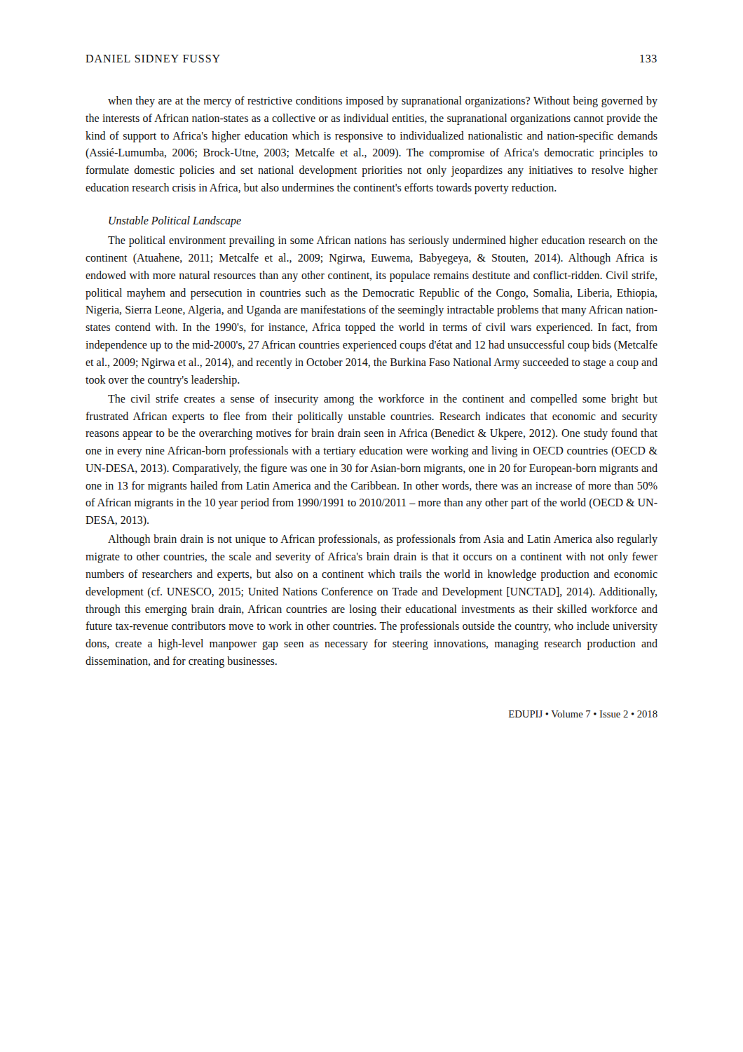Daniel Sidney Fussy 133
when they are at the mercy of restrictive conditions imposed by supranational organizations? Without being governed by the interests of African nation-states as a collective or as individual entities, the supranational organizations cannot provide the kind of support to Africa's higher education which is responsive to individualized nationalistic and nation-specific demands (Assié-Lumumba, 2006; Brock-Utne, 2003; Metcalfe et al., 2009). The compromise of Africa's democratic principles to formulate domestic policies and set national development priorities not only jeopardizes any initiatives to resolve higher education research crisis in Africa, but also undermines the continent's efforts towards poverty reduction.
Unstable Political Landscape
The political environment prevailing in some African nations has seriously undermined higher education research on the continent (Atuahene, 2011; Metcalfe et al., 2009; Ngirwa, Euwema, Babyegeya, & Stouten, 2014). Although Africa is endowed with more natural resources than any other continent, its populace remains destitute and conflict-ridden. Civil strife, political mayhem and persecution in countries such as the Democratic Republic of the Congo, Somalia, Liberia, Ethiopia, Nigeria, Sierra Leone, Algeria, and Uganda are manifestations of the seemingly intractable problems that many African nation-states contend with. In the 1990's, for instance, Africa topped the world in terms of civil wars experienced. In fact, from independence up to the mid-2000's, 27 African countries experienced coups d'état and 12 had unsuccessful coup bids (Metcalfe et al., 2009; Ngirwa et al., 2014), and recently in October 2014, the Burkina Faso National Army succeeded to stage a coup and took over the country's leadership.
The civil strife creates a sense of insecurity among the workforce in the continent and compelled some bright but frustrated African experts to flee from their politically unstable countries. Research indicates that economic and security reasons appear to be the overarching motives for brain drain seen in Africa (Benedict & Ukpere, 2012). One study found that one in every nine African-born professionals with a tertiary education were working and living in OECD countries (OECD & UN-DESA, 2013). Comparatively, the figure was one in 30 for Asian-born migrants, one in 20 for European-born migrants and one in 13 for migrants hailed from Latin America and the Caribbean. In other words, there was an increase of more than 50% of African migrants in the 10 year period from 1990/1991 to 2010/2011 – more than any other part of the world (OECD & UN-DESA, 2013).
Although brain drain is not unique to African professionals, as professionals from Asia and Latin America also regularly migrate to other countries, the scale and severity of Africa's brain drain is that it occurs on a continent with not only fewer numbers of researchers and experts, but also on a continent which trails the world in knowledge production and economic development (cf. UNESCO, 2015; United Nations Conference on Trade and Development [UNCTAD], 2014). Additionally, through this emerging brain drain, African countries are losing their educational investments as their skilled workforce and future tax-revenue contributors move to work in other countries. The professionals outside the country, who include university dons, create a high-level manpower gap seen as necessary for steering innovations, managing research production and dissemination, and for creating businesses.
EDUPIJ • Volume 7 • Issue 2 • 2018